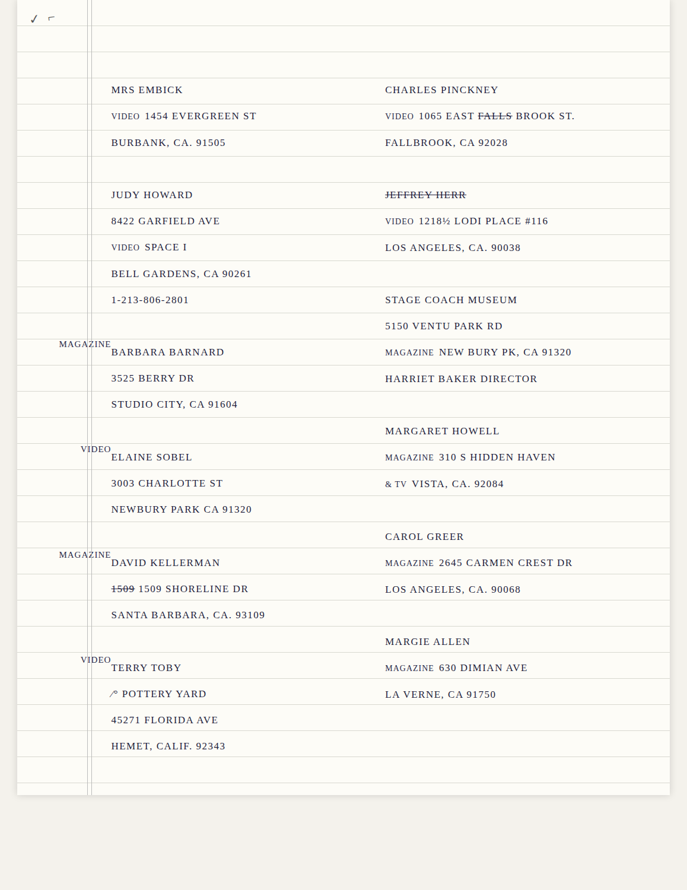✓ ⌐
| | MRS EMBICK VIDEO 1454 EVERGREEN ST BURBANK, CA. 91505 | | CHARLES PINCKNEY VIDEO 1065 EAST FALLS BROOK ST. FALLBROOK, CA 92028 |
| | JUDY HOWARD 8422 GARFIELD AVE VIDEO SPACE I BELL GARDENS, CA 90261 1-213-806-2801 | | JEFFREY HERR VIDEO 1218½ LODI PLACE #116 LOS ANGELES, CA. 90038 STAGE COACH MUSEUM 5150 VENTU PARK RD |
| MAGAZINE | BARBARA BARNARD 3525 BERRY DR STUDIO CITY, CA 91604 | | MAGAZINE NEW BURY PK, CA 91320 HARRIET BAKER DIRECTOR MARGARET HOWELL |
| VIDEO | ELAINE SOBEL 3003 CHARLOTTE ST NEWBURY PARK CA 91320 | | MAGAZINE 310 S HIDDEN HAVEN & TV VISTA, CA. 92084 CAROL GREER |
| MAGAZINE | DAVID KELLERMAN 1509 1509 SHORELINE DR SANTA BARBARA, CA. 93109 | | MAGAZINE 2645 CARMEN CREST DR LOS ANGELES, CA. 90068 MARGIE ALLEN |
| VIDEO | TERRY TOBY ⁄° POTTERY YARD 45271 FLORIDA AVE HEMET, CALIF. 92343 | | MAGAZINE 630 DIMIAN AVE LA VERNE, CA 91750 |